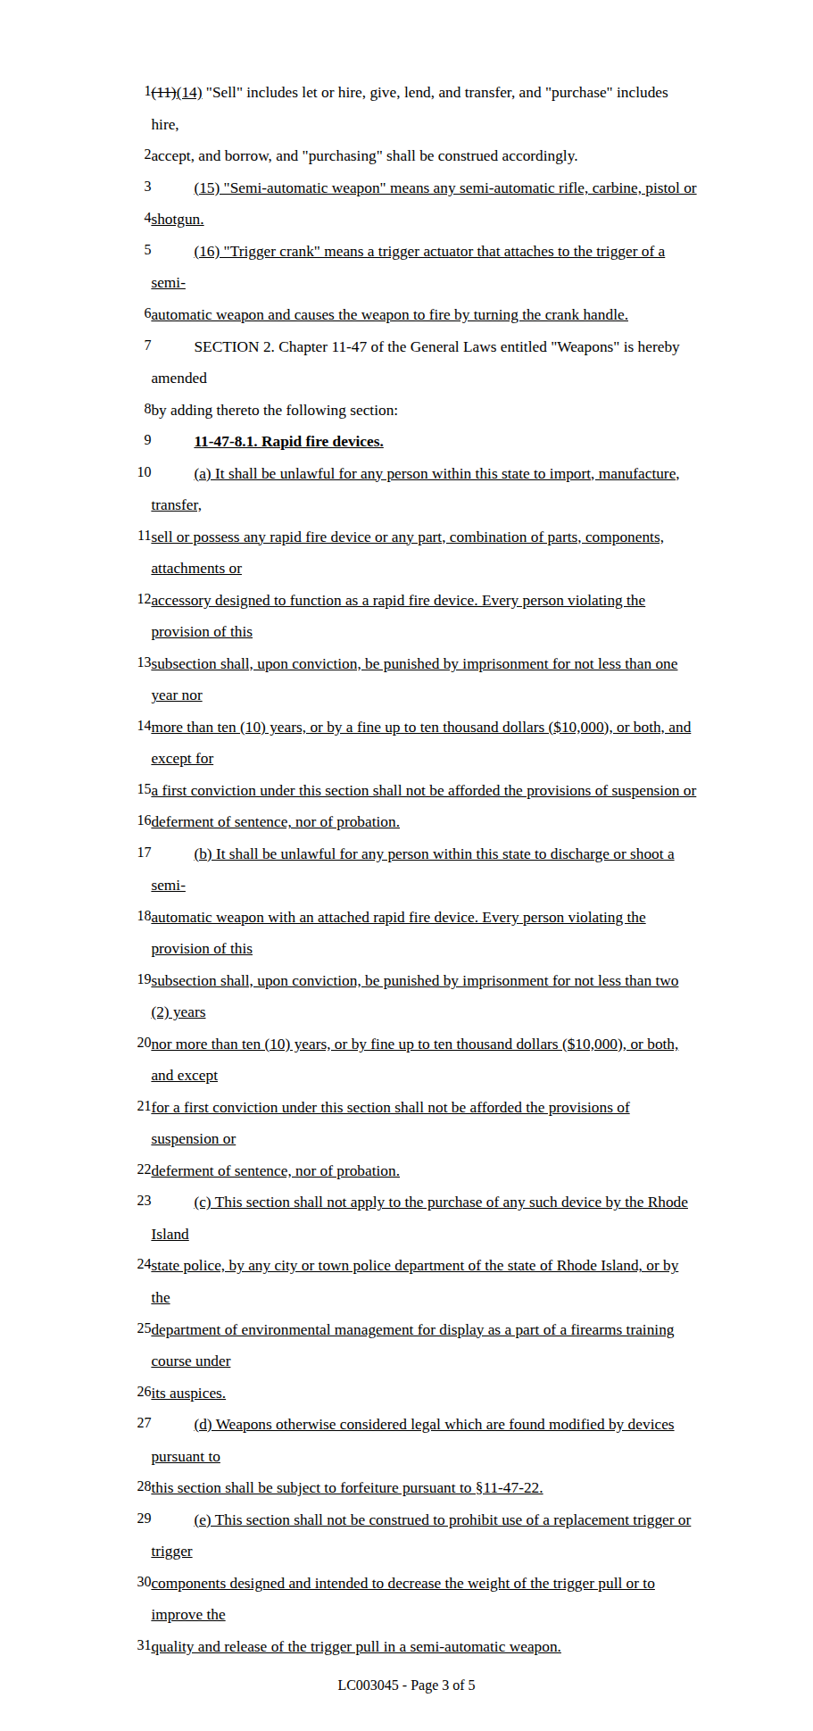| 1 | (11) (14) "Sell" includes let or hire, give, lend, and transfer, and "purchase" includes hire, |
| 2 | accept, and borrow, and "purchasing" shall be construed accordingly. |
| 3 | (15) "Semi-automatic weapon" means any semi-automatic rifle, carbine, pistol or |
| 4 | shotgun. |
| 5 | (16) "Trigger crank" means a trigger actuator that attaches to the trigger of a semi- |
| 6 | automatic weapon and causes the weapon to fire by turning the crank handle. |
| 7 | SECTION 2. Chapter 11-47 of the General Laws entitled "Weapons" is hereby amended |
| 8 | by adding thereto the following section: |
| 9 | 11-47-8.1. Rapid fire devices. |
| 10 | (a) It shall be unlawful for any person within this state to import, manufacture, transfer, |
| 11 | sell or possess any rapid fire device or any part, combination of parts, components, attachments or |
| 12 | accessory designed to function as a rapid fire device. Every person violating the provision of this |
| 13 | subsection shall, upon conviction, be punished by imprisonment for not less than one year nor |
| 14 | more than ten (10) years, or by a fine up to ten thousand dollars ($10,000), or both, and except for |
| 15 | a first conviction under this section shall not be afforded the provisions of suspension or |
| 16 | deferment of sentence, nor of probation. |
| 17 | (b) It shall be unlawful for any person within this state to discharge or shoot a semi- |
| 18 | automatic weapon with an attached rapid fire device. Every person violating the provision of this |
| 19 | subsection shall, upon conviction, be punished by imprisonment for not less than two (2) years |
| 20 | nor more than ten (10) years, or by fine up to ten thousand dollars ($10,000), or both, and except |
| 21 | for a first conviction under this section shall not be afforded the provisions of suspension or |
| 22 | deferment of sentence, nor of probation. |
| 23 | (c) This section shall not apply to the purchase of any such device by the Rhode Island |
| 24 | state police, by any city or town police department of the state of Rhode Island, or by the |
| 25 | department of environmental management for display as a part of a firearms training course under |
| 26 | its auspices. |
| 27 | (d) Weapons otherwise considered legal which are found modified by devices pursuant to |
| 28 | this section shall be subject to forfeiture pursuant to §11-47-22. |
| 29 | (e) This section shall not be construed to prohibit use of a replacement trigger or trigger |
| 30 | components designed and intended to decrease the weight of the trigger pull or to improve the |
| 31 | quality and release of the trigger pull in a semi-automatic weapon. |
LC003045 - Page 3 of 5